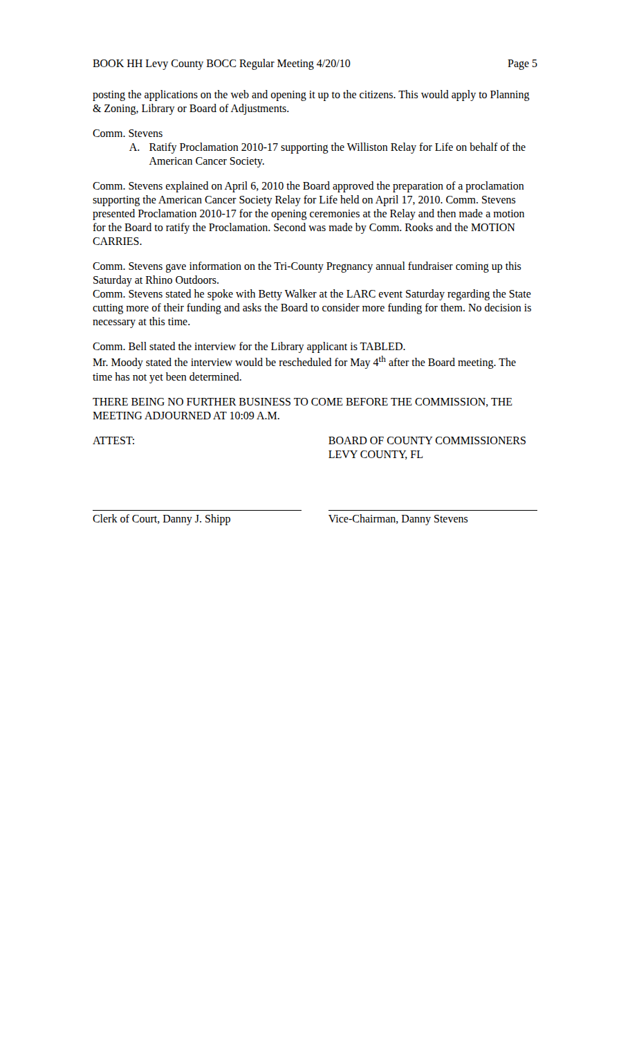BOOK HH Levy County BOCC Regular Meeting 4/20/10
Page 5
posting the applications on the web and opening it up to the citizens. This would apply to Planning & Zoning, Library or Board of Adjustments.
Comm. Stevens
A. Ratify Proclamation 2010-17 supporting the Williston Relay for Life on behalf of the American Cancer Society.
Comm. Stevens explained on April 6, 2010 the Board approved the preparation of a proclamation supporting the American Cancer Society Relay for Life held on April 17, 2010. Comm. Stevens presented Proclamation 2010-17 for the opening ceremonies at the Relay and then made a motion for the Board to ratify the Proclamation. Second was made by Comm. Rooks and the MOTION CARRIES.
Comm. Stevens gave information on the Tri-County Pregnancy annual fundraiser coming up this Saturday at Rhino Outdoors.
Comm. Stevens stated he spoke with Betty Walker at the LARC event Saturday regarding the State cutting more of their funding and asks the Board to consider more funding for them. No decision is necessary at this time.
Comm. Bell stated the interview for the Library applicant is TABLED.
Mr. Moody stated the interview would be rescheduled for May 4th after the Board meeting. The time has not yet been determined.
THERE BEING NO FURTHER BUSINESS TO COME BEFORE THE COMMISSION, THE MEETING ADJOURNED AT 10:09 A.M.
ATTEST:
BOARD OF COUNTY COMMISSIONERS
LEVY COUNTY, FL
Clerk of Court, Danny J. Shipp
Vice-Chairman, Danny Stevens